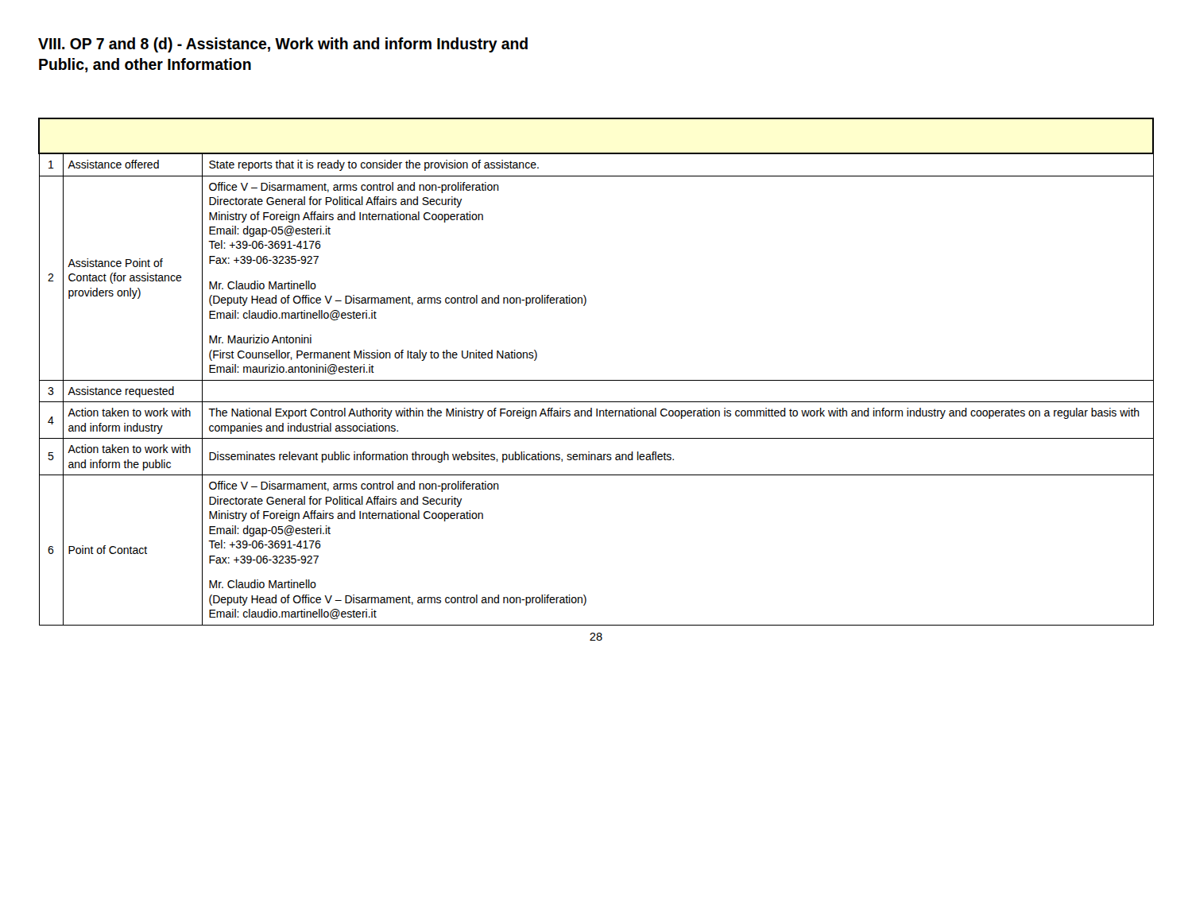VIII. OP 7 and 8 (d) - Assistance, Work with and inform Industry and
Public, and other Information
| 1 | Assistance offered | State reports that it is ready to consider the provision of assistance. |
| 2 | Assistance Point of Contact (for assistance providers only) | Office V – Disarmament, arms control and non-proliferation Directorate General for Political Affairs and Security Ministry of Foreign Affairs and International Cooperation Email: dgap-05@esteri.it Tel: +39-06-3691-4176 Fax: +39-06-3235-927 Mr. Claudio Martinello (Deputy Head of Office V – Disarmament, arms control and non-proliferation) Email: claudio.martinello@esteri.it Mr. Maurizio Antonini (First Counsellor, Permanent Mission of Italy to the United Nations) Email: maurizio.antonini@esteri.it |
| 3 | Assistance requested | |
| 4 | Action taken to work with and inform industry | The National Export Control Authority within the Ministry of Foreign Affairs and International Cooperation is committed to work with and inform industry and cooperates on a regular basis with companies and industrial associations. |
| 5 | Action taken to work with and inform the public | Disseminates relevant public information through websites, publications, seminars and leaflets. |
| 6 | Point of Contact | Office V – Disarmament, arms control and non-proliferation Directorate General for Political Affairs and Security Ministry of Foreign Affairs and International Cooperation Email: dgap-05@esteri.it Tel: +39-06-3691-4176 Fax: +39-06-3235-927 Mr. Claudio Martinello (Deputy Head of Office V – Disarmament, arms control and non-proliferation) Email: claudio.martinello@esteri.it |
28